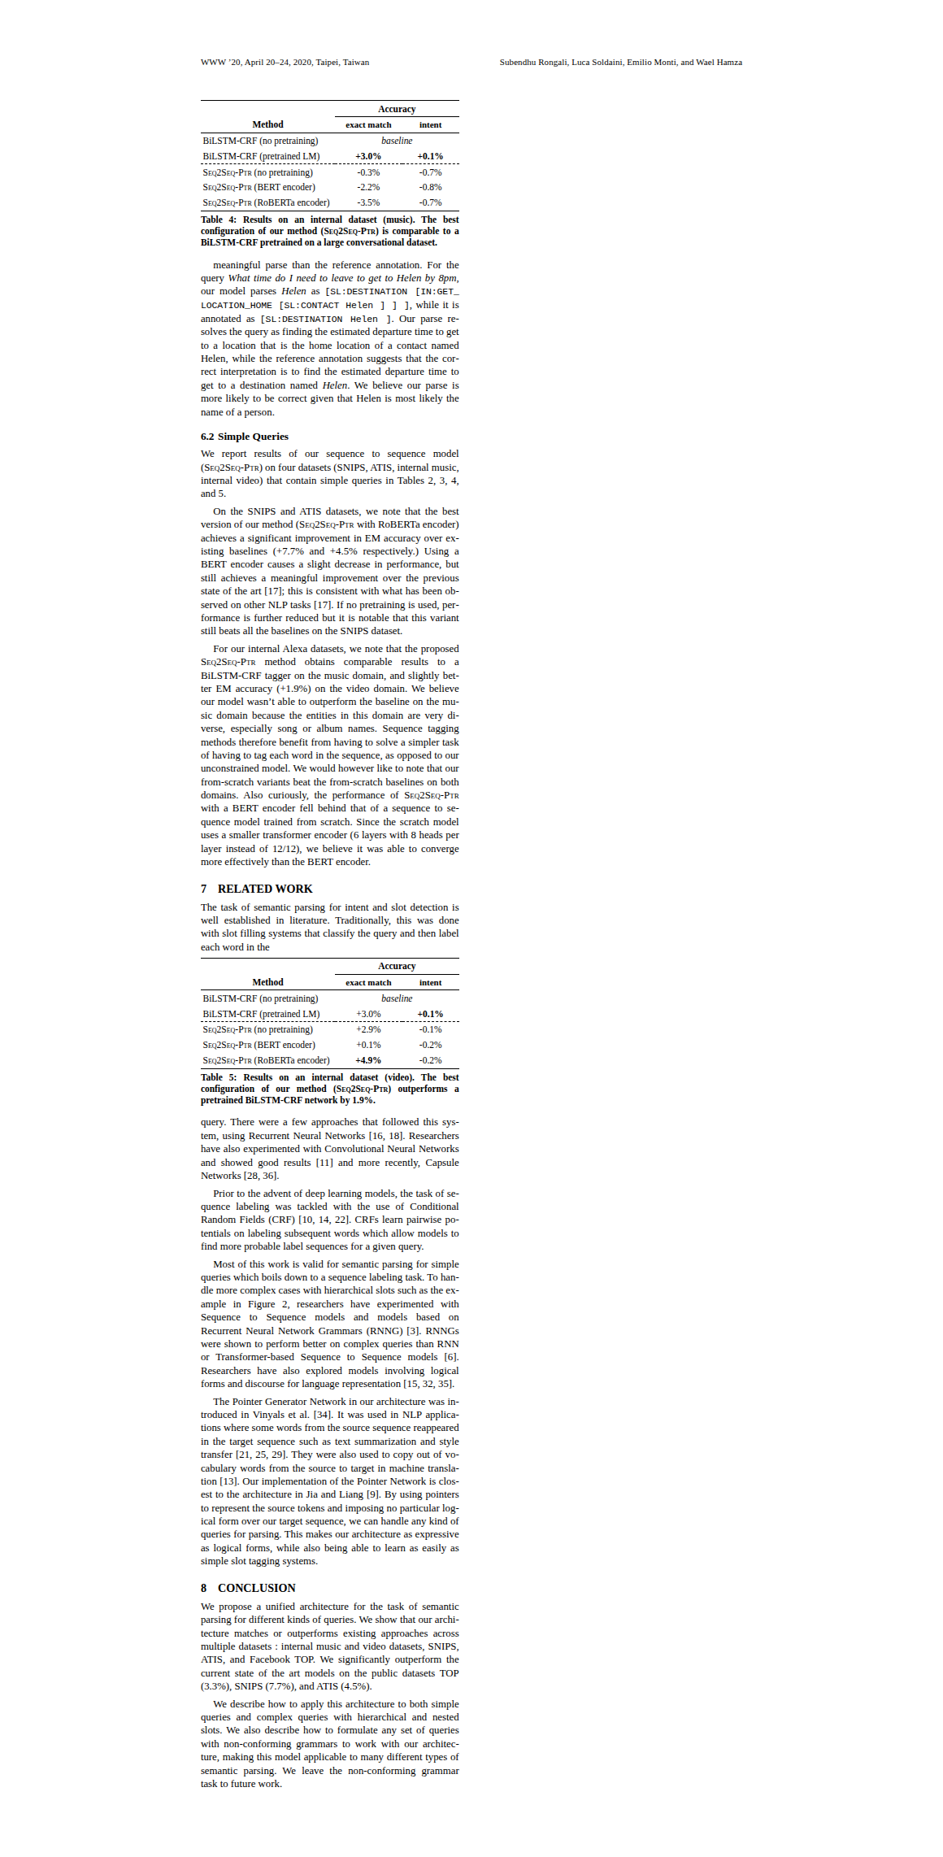WWW ’20, April 20–24, 2020, Taipei, Taiwan
Subendhu Rongali, Luca Soldaini, Emilio Monti, and Wael Hamza
| Method | Accuracy |
| --- | --- |
| exact match | intent |
| BiLSTM-CRF (no pretraining) | baseline |
| BiLSTM-CRF (pretrained LM) | +3.0% | +0.1% |
| Seq2Seq-Ptr (no pretraining) | -0.3% | -0.7% |
| Seq2Seq-Ptr (BERT encoder) | -2.2% | -0.8% |
| Seq2Seq-Ptr (RoBERTa encoder) | -3.5% | -0.7% |
Table 4: Results on an internal dataset (music). The best configuration of our method (Seq2Seq-Ptr) is comparable to a BiLSTM-CRF pretrained on a large conversational dataset.
meaningful parse than the reference annotation. For the query What time do I need to leave to get to Helen by 8pm, our model parses Helen as [SL:DESTINATION [IN:GET_ LOCATION_HOME [SL:CONTACT Helen ] ] ], while it is annotated as [SL:DESTINATION Helen ]. Our parse resolves the query as finding the estimated departure time to get to a location that is the home location of a contact named Helen, while the reference annotation suggests that the correct interpretation is to find the estimated departure time to get to a destination named Helen. We believe our parse is more likely to be correct given that Helen is most likely the name of a person.
6.2 Simple Queries
We report results of our sequence to sequence model (Seq2Seq-Ptr) on four datasets (SNIPS, ATIS, internal music, internal video) that contain simple queries in Tables 2, 3, 4, and 5.
On the SNIPS and ATIS datasets, we note that the best version of our method (Seq2Seq-Ptr with RoBERTa encoder) achieves a significant improvement in EM accuracy over existing baselines (+7.7% and +4.5% respectively.) Using a BERT encoder causes a slight decrease in performance, but still achieves a meaningful improvement over the previous state of the art [17]; this is consistent with what has been observed on other NLP tasks [17]. If no pretraining is used, performance is further reduced but it is notable that this variant still beats all the baselines on the SNIPS dataset.
For our internal Alexa datasets, we note that the proposed Seq2Seq-Ptr method obtains comparable results to a BiLSTM-CRF tagger on the music domain, and slightly better EM accuracy (+1.9%) on the video domain. We believe our model wasn’t able to outperform the baseline on the music domain because the entities in this domain are very diverse, especially song or album names. Sequence tagging methods therefore benefit from having to solve a simpler task of having to tag each word in the sequence, as opposed to our unconstrained model. We would however like to note that our from-scratch variants beat the from-scratch baselines on both domains. Also curiously, the performance of Seq2Seq-Ptr with a BERT encoder fell behind that of a sequence to sequence model trained from scratch. Since the scratch model uses a smaller transformer encoder (6 layers with 8 heads per layer instead of 12/12), we believe it was able to converge more effectively than the BERT encoder.
7 RELATED WORK
The task of semantic parsing for intent and slot detection is well established in literature. Traditionally, this was done with slot filling systems that classify the query and then label each word in the
| Method | Accuracy |
| --- | --- |
| exact match | intent |
| BiLSTM-CRF (no pretraining) | baseline |
| BiLSTM-CRF (pretrained LM) | +3.0% | +0.1% |
| Seq2Seq-Ptr (no pretraining) | +2.9% | -0.1% |
| Seq2Seq-Ptr (BERT encoder) | +0.1% | -0.2% |
| Seq2Seq-Ptr (RoBERTa encoder) | +4.9% | -0.2% |
Table 5: Results on an internal dataset (video). The best configuration of our method (Seq2Seq-Ptr) outperforms a pretrained BiLSTM-CRF network by 1.9%.
query. There were a few approaches that followed this system, using Recurrent Neural Networks [16, 18]. Researchers have also experimented with Convolutional Neural Networks and showed good results [11] and more recently, Capsule Networks [28, 36].
Prior to the advent of deep learning models, the task of sequence labeling was tackled with the use of Conditional Random Fields (CRF) [10, 14, 22]. CRFs learn pairwise potentials on labeling subsequent words which allow models to find more probable label sequences for a given query.
Most of this work is valid for semantic parsing for simple queries which boils down to a sequence labeling task. To handle more complex cases with hierarchical slots such as the example in Figure 2, researchers have experimented with Sequence to Sequence models and models based on Recurrent Neural Network Grammars (RNNG) [3]. RNNGs were shown to perform better on complex queries than RNN or Transformer-based Sequence to Sequence models [6]. Researchers have also explored models involving logical forms and discourse for language representation [15, 32, 35].
The Pointer Generator Network in our architecture was introduced in Vinyals et al. [34]. It was used in NLP applications where some words from the source sequence reappeared in the target sequence such as text summarization and style transfer [21, 25, 29]. They were also used to copy out of vocabulary words from the source to target in machine translation [13]. Our implementation of the Pointer Network is closest to the architecture in Jia and Liang [9]. By using pointers to represent the source tokens and imposing no particular logical form over our target sequence, we can handle any kind of queries for parsing. This makes our architecture as expressive as logical forms, while also being able to learn as easily as simple slot tagging systems.
8 CONCLUSION
We propose a unified architecture for the task of semantic parsing for different kinds of queries. We show that our architecture matches or outperforms existing approaches across multiple datasets : internal music and video datasets, SNIPS, ATIS, and Facebook TOP. We significantly outperform the current state of the art models on the public datasets TOP (3.3%), SNIPS (7.7%), and ATIS (4.5%).
We describe how to apply this architecture to both simple queries and complex queries with hierarchical and nested slots. We also describe how to formulate any set of queries with non-conforming grammars to work with our architecture, making this model applicable to many different types of semantic parsing. We leave the non-conforming grammar task to future work.